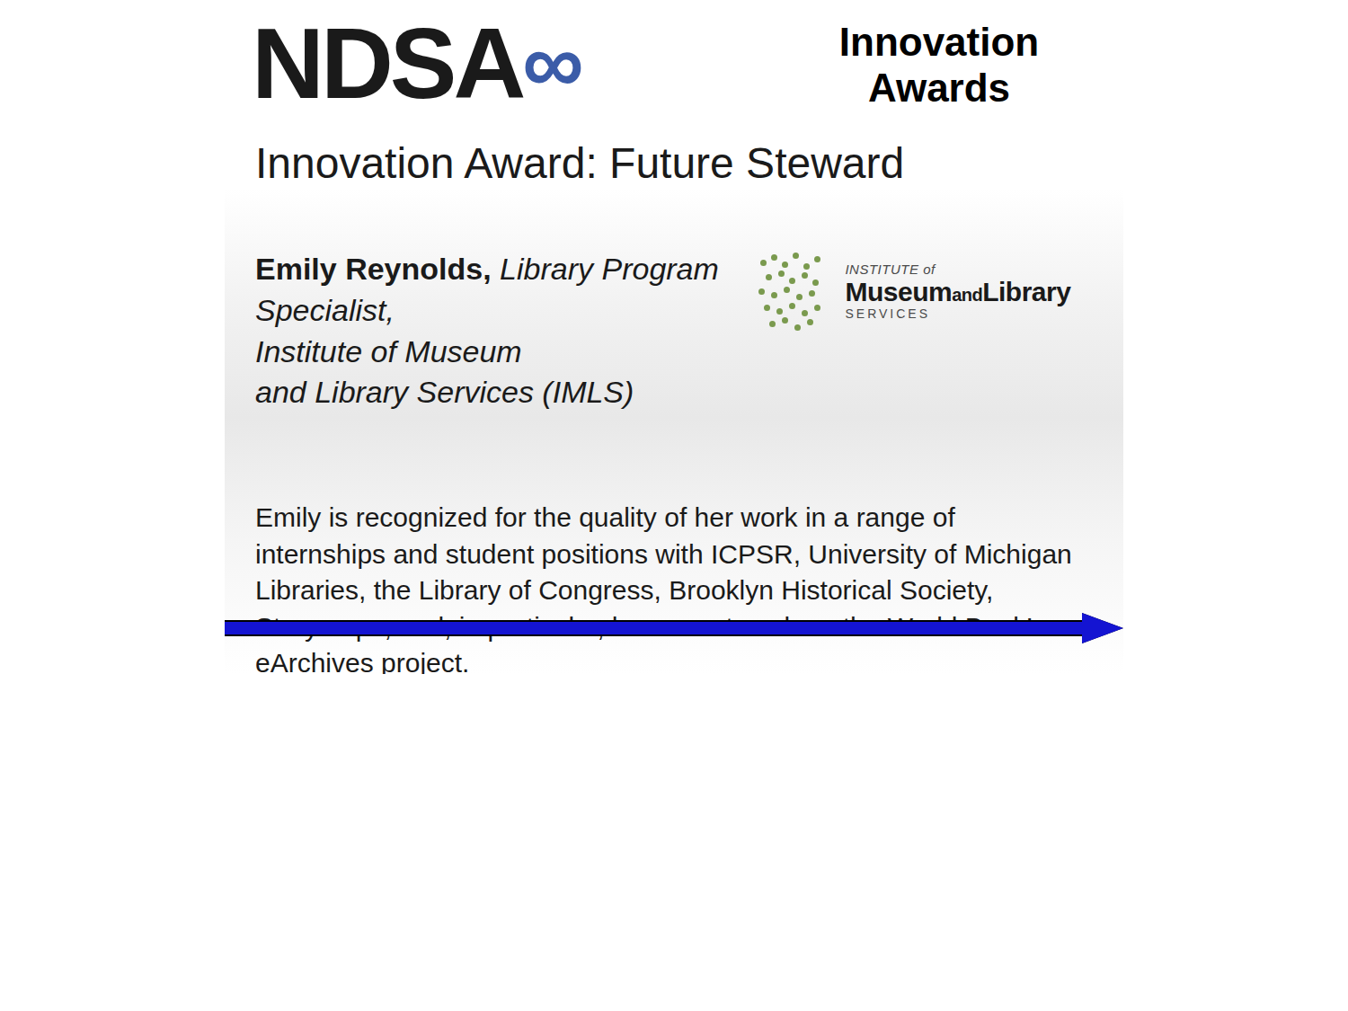NDSA∞
Innovation
Awards
Innovation Award: Future Steward
Emily Reynolds, Library Program Specialist,
Institute of Museum
and Library Services (IMLS)
INSTITUTE of
Museumand Library
SERVICES
Emily is recognized for the quality of her work in a range of internships and student positions with ICPSR, University of Michigan Libraries, the Library of Congress, Brooklyn Historical Society, Storycorps, and, in particular, her recent work on the World Bank’s eArchives project.
http://emilyreynolds.com/